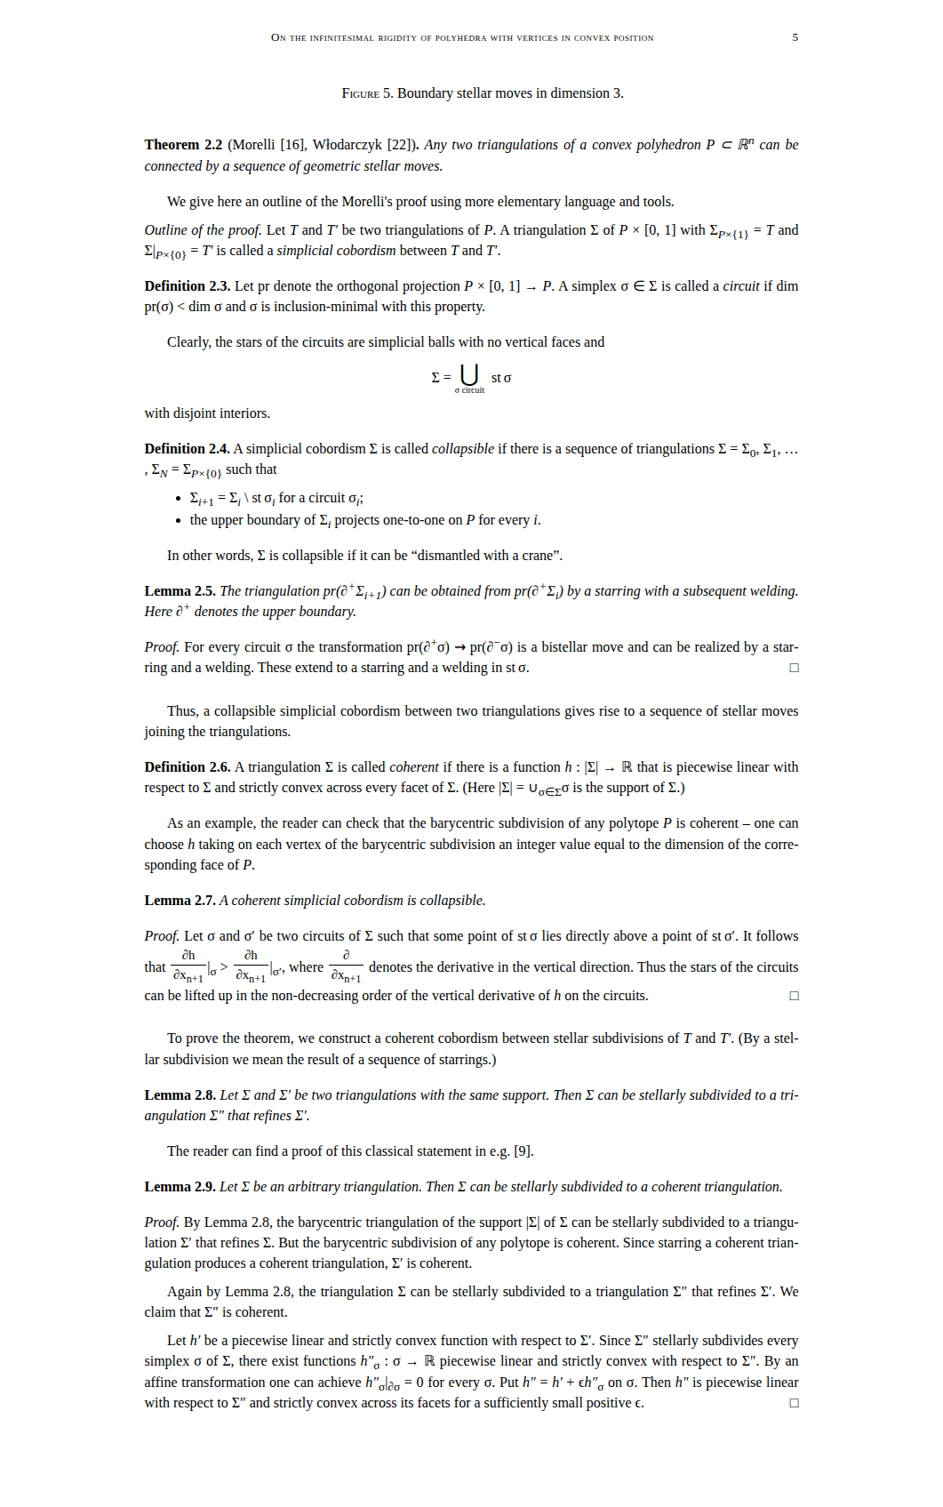On the infinitesimal rigidity of polyhedra with vertices in convex position 5
Figure 5. Boundary stellar moves in dimension 3.
Theorem 2.2 (Morelli [16], Włodarczyk [22]). Any two triangulations of a convex polyhedron P ⊂ ℝn can be connected by a sequence of geometric stellar moves.
We give here an outline of the Morelli's proof using more elementary language and tools.
Outline of the proof. Let T and T′ be two triangulations of P. A triangulation Σ of P × [0, 1] with ΣP×{1} = T and Σ|P×{0} = T′ is called a simplicial cobordism between T and T′.
Definition 2.3. Let pr denote the orthogonal projection P × [0, 1] → P. A simplex σ ∈ Σ is called a circuit if dim pr(σ) < dim σ and σ is inclusion-minimal with this property.
Clearly, the stars of the circuits are simplicial balls with no vertical faces and
Σ = ⋃σ circuit st σ
with disjoint interiors.
Definition 2.4. A simplicial cobordism Σ is called collapsible if there is a sequence of triangulations Σ = Σ0, Σ1, … , ΣN = ΣP×{0} such that
Σi+1 = Σi \ st σi for a circuit σi;
the upper boundary of Σi projects one-to-one on P for every i.
In other words, Σ is collapsible if it can be “dismantled with a crane”.
Lemma 2.5. The triangulation pr(∂+Σi+1) can be obtained from pr(∂+Σi) by a starring with a subsequent welding. Here ∂+ denotes the upper boundary.
Proof. For every circuit σ the transformation pr(∂+σ) ⇝ pr(∂−σ) is a bistellar move and can be realized by a starring and a welding. These extend to a starring and a welding in st σ. □
Thus, a collapsible simplicial cobordism between two triangulations gives rise to a sequence of stellar moves joining the triangulations.
Definition 2.6. A triangulation Σ is called coherent if there is a function h : |Σ| → ℝ that is piecewise linear with respect to Σ and strictly convex across every facet of Σ. (Here |Σ| = ∪σ∈Σσ is the support of Σ.)
As an example, the reader can check that the barycentric subdivision of any polytope P is coherent – one can choose h taking on each vertex of the barycentric subdivision an integer value equal to the dimension of the corresponding face of P.
Lemma 2.7. A coherent simplicial cobordism is collapsible.
Proof. Let σ and σ′ be two circuits of Σ such that some point of st σ lies directly above a point of st σ′. It follows that ∂h∂xn+1|σ > ∂h∂xn+1|σ′, where ∂∂xn+1 denotes the derivative in the vertical direction. Thus the stars of the circuits can be lifted up in the non-decreasing order of the vertical derivative of h on the circuits. □
To prove the theorem, we construct a coherent cobordism between stellar subdivisions of T and T′. (By a stellar subdivision we mean the result of a sequence of starrings.)
Lemma 2.8. Let Σ and Σ′ be two triangulations with the same support. Then Σ can be stellarly subdivided to a triangulation Σ″ that refines Σ′.
The reader can find a proof of this classical statement in e.g. [9].
Lemma 2.9. Let Σ be an arbitrary triangulation. Then Σ can be stellarly subdivided to a coherent triangulation.
Proof. By Lemma 2.8, the barycentric triangulation of the support |Σ| of Σ can be stellarly subdivided to a triangulation Σ′ that refines Σ. But the barycentric subdivision of any polytope is coherent. Since starring a coherent triangulation produces a coherent triangulation, Σ′ is coherent.
Again by Lemma 2.8, the triangulation Σ can be stellarly subdivided to a triangulation Σ″ that refines Σ′. We claim that Σ″ is coherent.
Let h′ be a piecewise linear and strictly convex function with respect to Σ′. Since Σ″ stellarly subdivides every simplex σ of Σ, there exist functions h″σ : σ → ℝ piecewise linear and strictly convex with respect to Σ″. By an affine transformation one can achieve h″σ|∂σ = 0 for every σ. Put h″ = h′ + ϵh″σ on σ. Then h″ is piecewise linear with respect to Σ″ and strictly convex across its facets for a sufficiently small positive ϵ. □